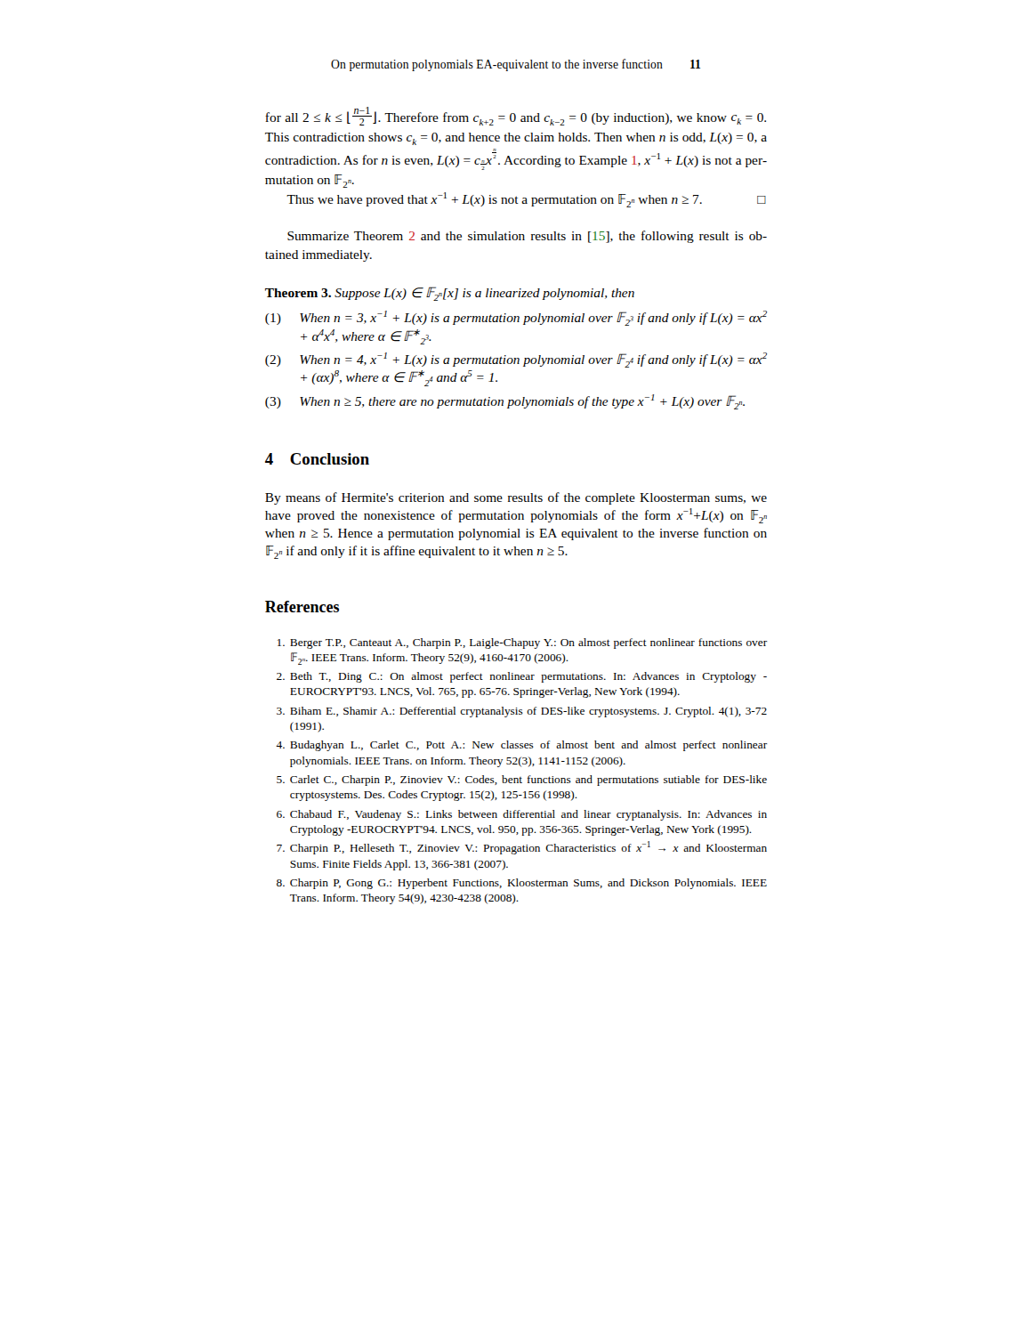On permutation polynomials EA-equivalent to the inverse function11
for all 2 ≤ k ≤ ⌊n−12⌋. Therefore from ck+2 = 0 and ck−2 = 0 (by induction), we know ck = 0. This contradiction shows ck = 0, and hence the claim holds. Then when n is odd, L(x) = 0, a contradiction. As for n is even, L(x) = cn 2xn 2. According to Example 1, x−1 + L(x) is not a permutation on 𝔽2n.
Thus we have proved that x−1 + L(x) is not a permutation on 𝔽2n when n ≥ 7.□
Summarize Theorem 2 and the simulation results in [15], the following result is obtained immediately.
Theorem 3. Suppose L(x) ∈ 𝔽2n[x] is a linearized polynomial, then
(1) When n = 3, x−1 + L(x) is a permutation polynomial over 𝔽23 if and only if L(x) = αx2 + α4x4, where α ∈ 𝔽∗23.
(2) When n = 4, x−1 + L(x) is a permutation polynomial over 𝔽24 if and only if L(x) = αx2 + (αx)8, where α ∈ 𝔽∗24 and α5 = 1.
(3) When n ≥ 5, there are no permutation polynomials of the type x−1 + L(x) over 𝔽2n.
4 Conclusion
By means of Hermite's criterion and some results of the complete Kloosterman sums, we have proved the nonexistence of permutation polynomials of the form x−1+L(x) on 𝔽2n when n ≥ 5. Hence a permutation polynomial is EA equivalent to the inverse function on 𝔽2n if and only if it is affine equivalent to it when n ≥ 5.
References
Berger T.P., Canteaut A., Charpin P., Laigle-Chapuy Y.: On almost perfect nonlinear functions over 𝔽2n. IEEE Trans. Inform. Theory 52(9), 4160-4170 (2006).
Beth T., Ding C.: On almost perfect nonlinear permutations. In: Advances in Cryptology -EUROCRYPT'93. LNCS, Vol. 765, pp. 65-76. Springer-Verlag, New York (1994).
Biham E., Shamir A.: Defferential cryptanalysis of DES-like cryptosystems. J. Cryptol. 4(1), 3-72 (1991).
Budaghyan L., Carlet C., Pott A.: New classes of almost bent and almost perfect nonlinear polynomials. IEEE Trans. on Inform. Theory 52(3), 1141-1152 (2006).
Carlet C., Charpin P., Zinoviev V.: Codes, bent functions and permutations sutiable for DES-like cryptosystems. Des. Codes Cryptogr. 15(2), 125-156 (1998).
Chabaud F., Vaudenay S.: Links between differential and linear cryptanalysis. In: Advances in Cryptology -EUROCRYPT'94. LNCS, vol. 950, pp. 356-365. Springer-Verlag, New York (1995).
Charpin P., Helleseth T., Zinoviev V.: Propagation Characteristics of x−1 → x and Kloosterman Sums. Finite Fields Appl. 13, 366-381 (2007).
Charpin P, Gong G.: Hyperbent Functions, Kloosterman Sums, and Dickson Polynomials. IEEE Trans. Inform. Theory 54(9), 4230-4238 (2008).